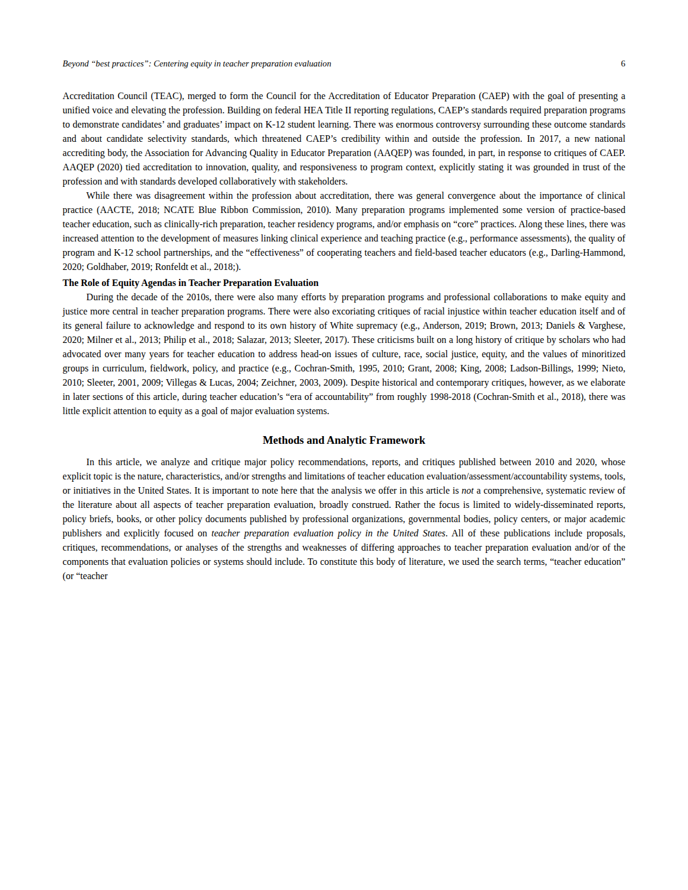Beyond “best practices”: Centering equity in teacher preparation evaluation 6
Accreditation Council (TEAC), merged to form the Council for the Accreditation of Educator Preparation (CAEP) with the goal of presenting a unified voice and elevating the profession. Building on federal HEA Title II reporting regulations, CAEP’s standards required preparation programs to demonstrate candidates’ and graduates’ impact on K-12 student learning. There was enormous controversy surrounding these outcome standards and about candidate selectivity standards, which threatened CAEP’s credibility within and outside the profession. In 2017, a new national accrediting body, the Association for Advancing Quality in Educator Preparation (AAQEP) was founded, in part, in response to critiques of CAEP. AAQEP (2020) tied accreditation to innovation, quality, and responsiveness to program context, explicitly stating it was grounded in trust of the profession and with standards developed collaboratively with stakeholders.
While there was disagreement within the profession about accreditation, there was general convergence about the importance of clinical practice (AACTE, 2018; NCATE Blue Ribbon Commission, 2010). Many preparation programs implemented some version of practice-based teacher education, such as clinically-rich preparation, teacher residency programs, and/or emphasis on “core” practices. Along these lines, there was increased attention to the development of measures linking clinical experience and teaching practice (e.g., performance assessments), the quality of program and K-12 school partnerships, and the “effectiveness” of cooperating teachers and field-based teacher educators (e.g., Darling-Hammond, 2020; Goldhaber, 2019; Ronfeldt et al., 2018;).
The Role of Equity Agendas in Teacher Preparation Evaluation
During the decade of the 2010s, there were also many efforts by preparation programs and professional collaborations to make equity and justice more central in teacher preparation programs. There were also excoriating critiques of racial injustice within teacher education itself and of its general failure to acknowledge and respond to its own history of White supremacy (e.g., Anderson, 2019; Brown, 2013; Daniels & Varghese, 2020; Milner et al., 2013; Philip et al., 2018; Salazar, 2013; Sleeter, 2017). These criticisms built on a long history of critique by scholars who had advocated over many years for teacher education to address head-on issues of culture, race, social justice, equity, and the values of minoritized groups in curriculum, fieldwork, policy, and practice (e.g., Cochran-Smith, 1995, 2010; Grant, 2008; King, 2008; Ladson-Billings, 1999; Nieto, 2010; Sleeter, 2001, 2009; Villegas & Lucas, 2004; Zeichner, 2003, 2009). Despite historical and contemporary critiques, however, as we elaborate in later sections of this article, during teacher education’s “era of accountability” from roughly 1998-2018 (Cochran-Smith et al., 2018), there was little explicit attention to equity as a goal of major evaluation systems.
Methods and Analytic Framework
In this article, we analyze and critique major policy recommendations, reports, and critiques published between 2010 and 2020, whose explicit topic is the nature, characteristics, and/or strengths and limitations of teacher education evaluation/assessment/accountability systems, tools, or initiatives in the United States. It is important to note here that the analysis we offer in this article is not a comprehensive, systematic review of the literature about all aspects of teacher preparation evaluation, broadly construed. Rather the focus is limited to widely-disseminated reports, policy briefs, books, or other policy documents published by professional organizations, governmental bodies, policy centers, or major academic publishers and explicitly focused on teacher preparation evaluation policy in the United States. All of these publications include proposals, critiques, recommendations, or analyses of the strengths and weaknesses of differing approaches to teacher preparation evaluation and/or of the components that evaluation policies or systems should include. To constitute this body of literature, we used the search terms, “teacher education” (or “teacher